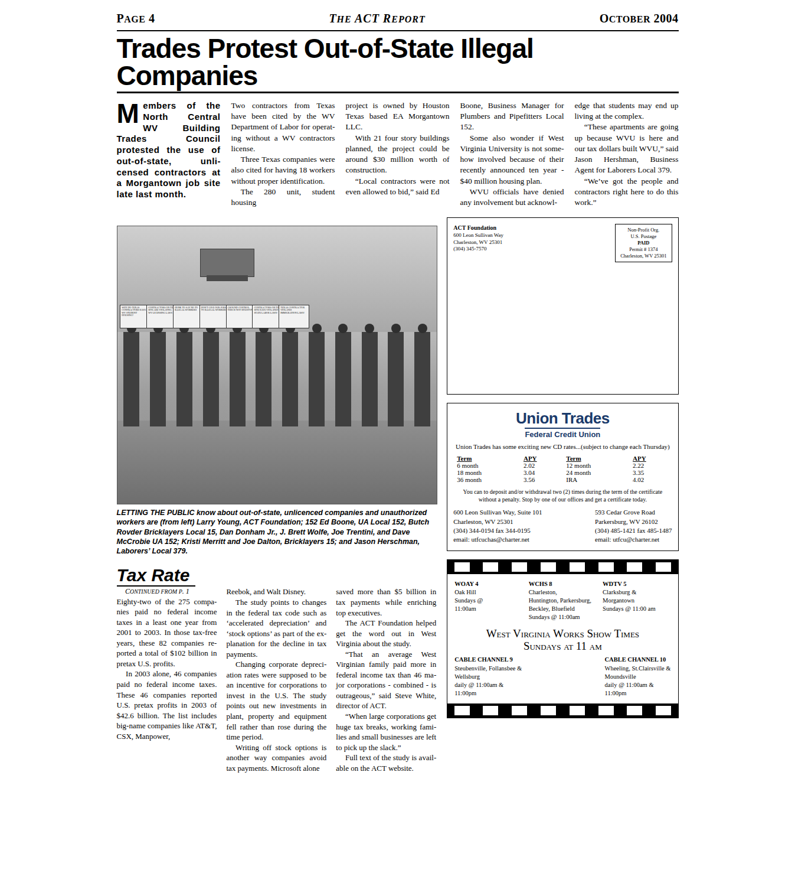PAGE 4
THE ACT REPORT
OCTOBER 2004
Trades Protest Out-of-State Illegal Companies
Members of the North Central WV Building Trades Council protested the use of out-of-state, unlicensed contractors at a Morgantown job site late last month.
Two contractors from Texas have been cited by the WV Department of Labor for operating without a WV contractors license.
Three Texas companies were also cited for having 18 workers without proper identification.
The 280 unit, student housing
project is owned by Houston Texas based EA Morgantown LLC.
With 21 four story buildings planned, the project could be around $30 million worth of construction.
“Local contractors were not even allowed to bid,” said Ed
Boone, Business Manager for Plumbers and Pipefitters Local 152.
Some also wonder if West Virginia University is not somehow involved because of their recently announced ten year - $40 million housing plan.
WVU officials have denied any involvement but acknowl-
edge that students may end up living at the complex.
“These apartments are going up because WVU is here and our tax dollars built WVU,” said Jason Hershman, Business Agent for Laborers Local 379.
“We’ve got the people and contractors right here to do this work.”
WHY DO TEXAS CONTRACTORS HAVE WV STUDENT HOUSING?
CONTRACTORS ON THIS SITE ARE VIOLATING WV LICENSING LAWS
HONK TO SAY NO TO ILLEGAL WORKERS
DON'T GIVE OUR JOBS TO ILLEGAL WORKERS
GROUND CONTROL THIS IS NOT HOUSTON!
CONTRACTORS ON THIS SITE HAVE VIOLATED STATE LABOR LAWS!
TEXAS CONTRACTOR VIOLATES IMMIGRATION LAWS!
LETTING THE PUBLIC know about out-of-state, unlicenced companies and unauthorized workers are (from left) Larry Young, ACT Foundation; 152 Ed Boone, UA Local 152, Butch Rovder Bricklayers Local 15, Dan Donham Jr., J. Brett Wolfe, Joe Trentini, and Dave McCrobie UA 152; Kristi Merritt and Joe Dalton, Bricklayers 15; and Jason Herschman, Laborers’ Local 379.
Tax Rate
CONTINUED FROM P. 1
Eighty-two of the 275 companies paid no federal income taxes in a least one year from 2001 to 2003. In those tax-free years, these 82 companies reported a total of $102 billion in pretax U.S. profits.
In 2003 alone, 46 companies paid no federal income taxes. These 46 companies reported U.S. pretax profits in 2003 of $42.6 billion. The list includes big-name companies like AT&T, CSX, Manpower,
Reebok, and Walt Disney.
The study points to changes in the federal tax code such as ‘accelerated depreciation’ and ‘stock options’ as part of the explanation for the decline in tax payments.
Changing corporate depreciation rates were supposed to be an incentive for corporations to invest in the U.S. The study points out new investments in plant, property and equipment fell rather than rose during the time period.
Writing off stock options is another way companies avoid tax payments. Microsoft alone
saved more than $5 billion in tax payments while enriching top executives.
The ACT Foundation helped get the word out in West Virginia about the study.
“That an average West Virginian family paid more in federal income tax than 46 major corporations - combined - is outrageous,” said Steve White, director of ACT.
“When large corporations get huge tax breaks, working families and small businesses are left to pick up the slack.”
Full text of the study is available on the ACT website.
ACT Foundation
600 Leon Sullivan Way
Charleston, WV 25301
(304) 345-7570
Non-Profit Org.
U.S. Postage
PAID Permit # 1374
Charleston, WV 25301
Union Trades
Federal Credit Union
Union Trades has some exciting new CD rates...(subject to change each Thursday)
| Term | APY | Term | APY |
| --- | --- | --- | --- |
| 6 month | 2.02 | 12 month | 2.22 |
| 18 month | 3.04 | 24 month | 3.35 |
| 36 month | 3.56 | IRA | 4.02 |
You can to deposit and/or withdrawal two (2) times during the term of the certificate without a penalty. Stop by one of our offices and get a certificate today.
600 Leon Sullivan Way, Suite 101
Charleston, WV 25301
(304) 344-0194 fax 344-0195
email: utfcuchas@charter.net
593 Cedar Grove Road
Parkersburg, WV 26102
(304) 485-1421 fax 485-1487
email: utfcu@charter.net
WOAY 4
Oak Hill
Sundays @
11:00am
WCHS 8
Charleston,
Huntington, Parkersburg,
Beckley, Bluefield
Sundays @ 11:00am
WDTV 5
Clarksburg &
Morgantown
Sundays @ 11:00 am
West Virginia Works Show Times Sundays at 11 am
CABLE CHANNEL 9
Steubenville, Follansbee &
Wellsburg
daily @ 11:00am &
11:00pm
CABLE CHANNEL 10
Wheeling, St.Clairsville &
Moundsville
daily @ 11:00am &
11:00pm